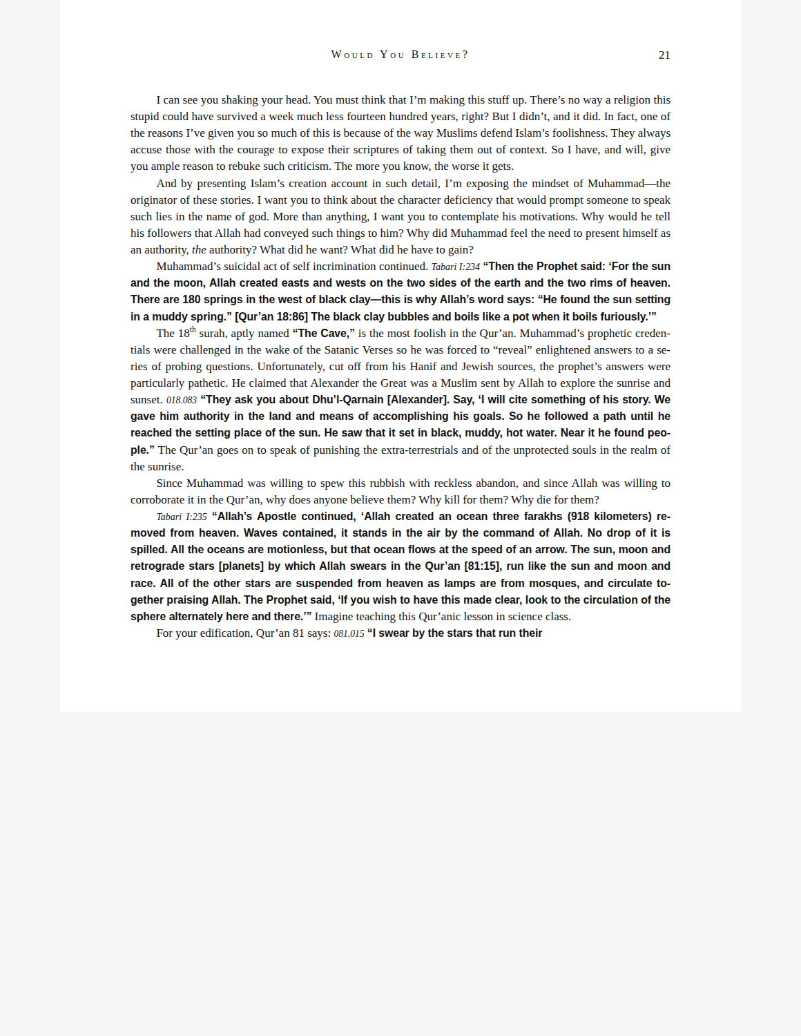Would You Believe? 21
I can see you shaking your head. You must think that I’m making this stuff up. There’s no way a religion this stupid could have survived a week much less fourteen hundred years, right? But I didn’t, and it did. In fact, one of the reasons I’ve given you so much of this is because of the way Muslims defend Islam’s foolishness. They always accuse those with the courage to expose their scriptures of taking them out of context. So I have, and will, give you ample reason to rebuke such criticism. The more you know, the worse it gets.
And by presenting Islam’s creation account in such detail, I’m exposing the mindset of Muhammad—the originator of these stories. I want you to think about the character deficiency that would prompt someone to speak such lies in the name of god. More than anything, I want you to contemplate his motivations. Why would he tell his followers that Allah had conveyed such things to him? Why did Muhammad feel the need to present himself as an authority, the authority? What did he want? What did he have to gain?
Muhammad’s suicidal act of self incrimination continued. Tabari I:234 “Then the Prophet said: ‘For the sun and the moon, Allah created easts and wests on the two sides of the earth and the two rims of heaven. There are 180 springs in the west of black clay—this is why Allah’s word says: “He found the sun setting in a muddy spring.” [Qur’an 18:86] The black clay bubbles and boils like a pot when it boils furiously.’”
The 18th surah, aptly named “The Cave,” is the most foolish in the Qur’an. Muhammad’s prophetic credentials were challenged in the wake of the Satanic Verses so he was forced to “reveal” enlightened answers to a series of probing questions. Unfortunately, cut off from his Hanif and Jewish sources, the prophet’s answers were particularly pathetic. He claimed that Alexander the Great was a Muslim sent by Allah to explore the sunrise and sunset. 018.083 “They ask you about Dhu’l-Qarnain [Alexander]. Say, ‘I will cite something of his story. We gave him authority in the land and means of accomplishing his goals. So he followed a path until he reached the setting place of the sun. He saw that it set in black, muddy, hot water. Near it he found people.” The Qur’an goes on to speak of punishing the extra-terrestrials and of the unprotected souls in the realm of the sunrise.
Since Muhammad was willing to spew this rubbish with reckless abandon, and since Allah was willing to corroborate it in the Qur’an, why does anyone believe them? Why kill for them? Why die for them?
Tabari I:235 “Allah’s Apostle continued, ‘Allah created an ocean three farakhs (918 kilometers) removed from heaven. Waves contained, it stands in the air by the command of Allah. No drop of it is spilled. All the oceans are motionless, but that ocean flows at the speed of an arrow. The sun, moon and retrograde stars [planets] by which Allah swears in the Qur’an [81:15], run like the sun and moon and race. All of the other stars are suspended from heaven as lamps are from mosques, and circulate together praising Allah. The Prophet said, ‘If you wish to have this made clear, look to the circulation of the sphere alternately here and there.’” Imagine teaching this Qur’anic lesson in science class.
For your edification, Qur’an 81 says: 081.015 “I swear by the stars that run their